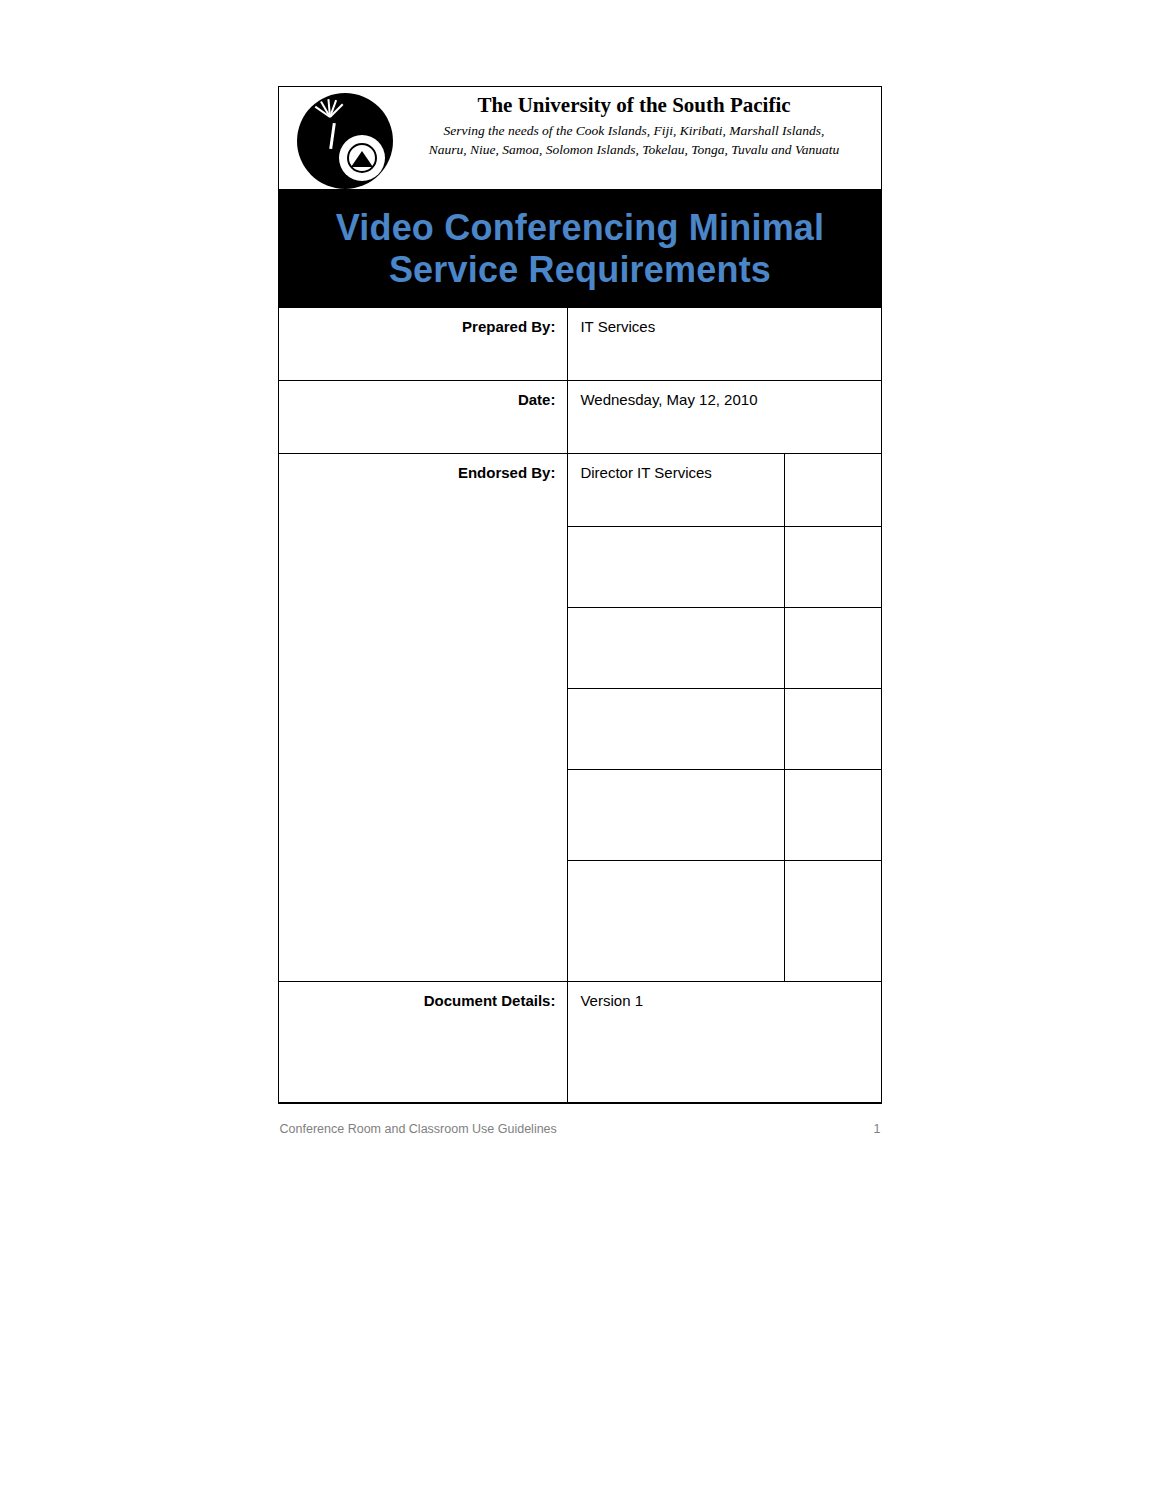| The University of the South Pacific Serving the needs of the Cook Islands, Fiji, Kiribati, Marshall Islands, Nauru, Niue, Samoa, Solomon Islands, Tokelau, Tonga, Tuvalu and Vanuatu |
| Video Conferencing Minimal Service Requirements |
| / Prepared By: / IT Services / / Date: / Wednesday, May 12, 2010 / / Endorsed By: / Director IT Services / / / Document Details: / Version 1 / |
Conference Room and Classroom Use Guidelines 1